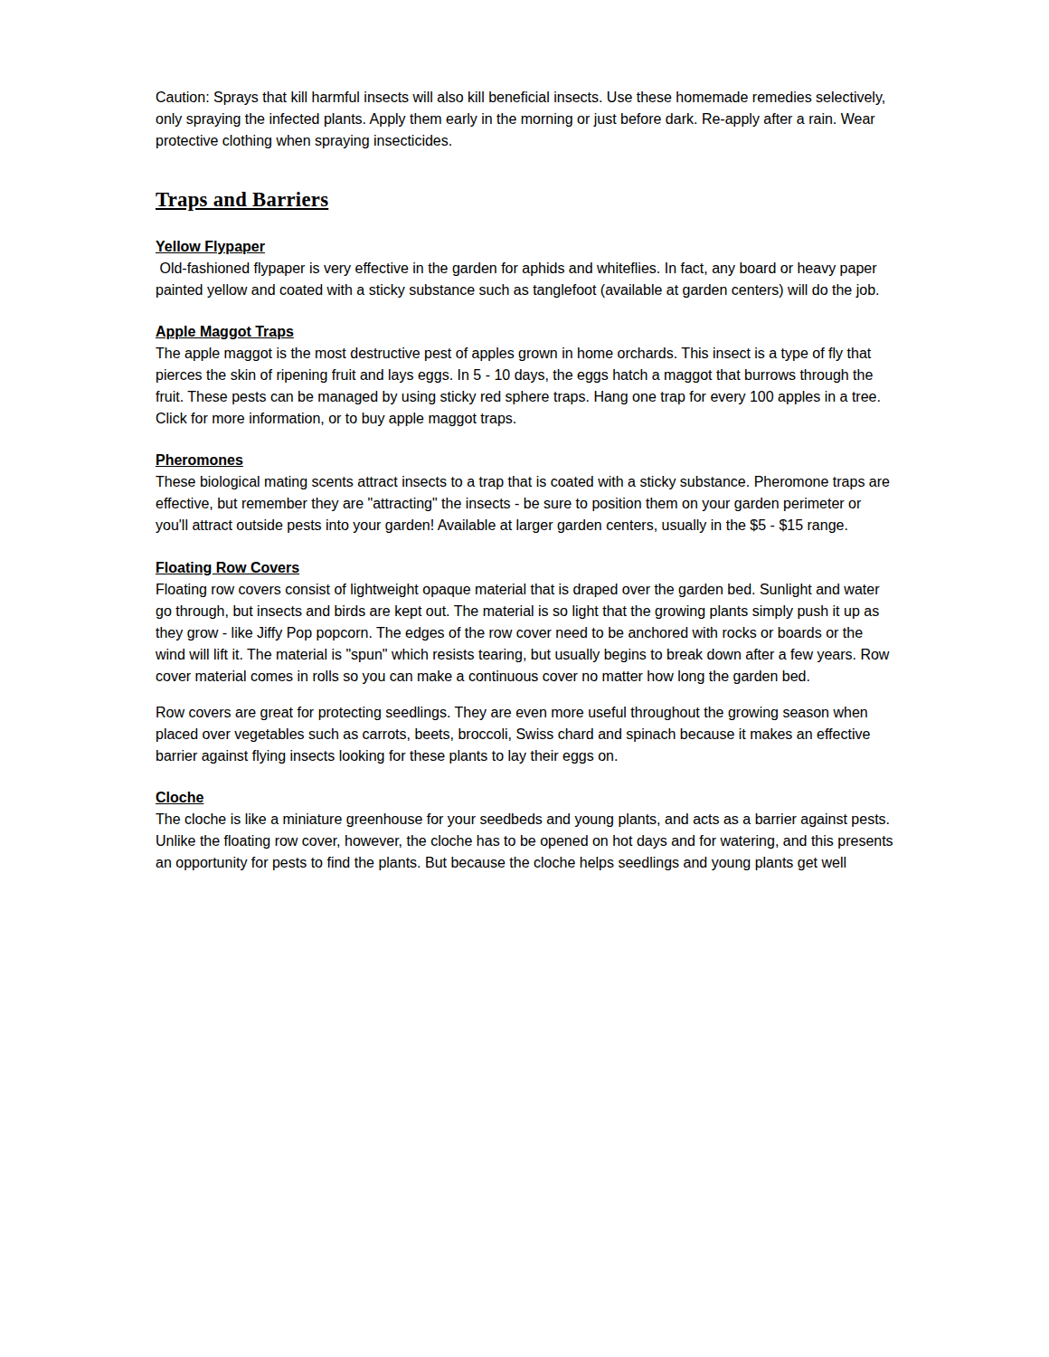Caution: Sprays that kill harmful insects will also kill beneficial insects. Use these homemade remedies selectively, only spraying the infected plants. Apply them early in the morning or just before dark. Re-apply after a rain. Wear protective clothing when spraying insecticides.
Traps and Barriers
Yellow Flypaper
Old-fashioned flypaper is very effective in the garden for aphids and whiteflies. In fact, any board or heavy paper painted yellow and coated with a sticky substance such as tanglefoot (available at garden centers) will do the job.
Apple Maggot Traps
The apple maggot is the most destructive pest of apples grown in home orchards. This insect is a type of fly that pierces the skin of ripening fruit and lays eggs. In 5 - 10 days, the eggs hatch a maggot that burrows through the fruit. These pests can be managed by using sticky red sphere traps. Hang one trap for every 100 apples in a tree. Click for more information, or to buy apple maggot traps.
Pheromones
These biological mating scents attract insects to a trap that is coated with a sticky substance. Pheromone traps are effective, but remember they are "attracting" the insects - be sure to position them on your garden perimeter or you'll attract outside pests into your garden! Available at larger garden centers, usually in the $5 - $15 range.
Floating Row Covers
Floating row covers consist of lightweight opaque material that is draped over the garden bed. Sunlight and water go through, but insects and birds are kept out. The material is so light that the growing plants simply push it up as they grow - like Jiffy Pop popcorn. The edges of the row cover need to be anchored with rocks or boards or the wind will lift it. The material is "spun" which resists tearing, but usually begins to break down after a few years. Row cover material comes in rolls so you can make a continuous cover no matter how long the garden bed.
Row covers are great for protecting seedlings. They are even more useful throughout the growing season when placed over vegetables such as carrots, beets, broccoli, Swiss chard and spinach because it makes an effective barrier against flying insects looking for these plants to lay their eggs on.
Cloche
The cloche is like a miniature greenhouse for your seedbeds and young plants, and acts as a barrier against pests. Unlike the floating row cover, however, the cloche has to be opened on hot days and for watering, and this presents an opportunity for pests to find the plants. But because the cloche helps seedlings and young plants get well